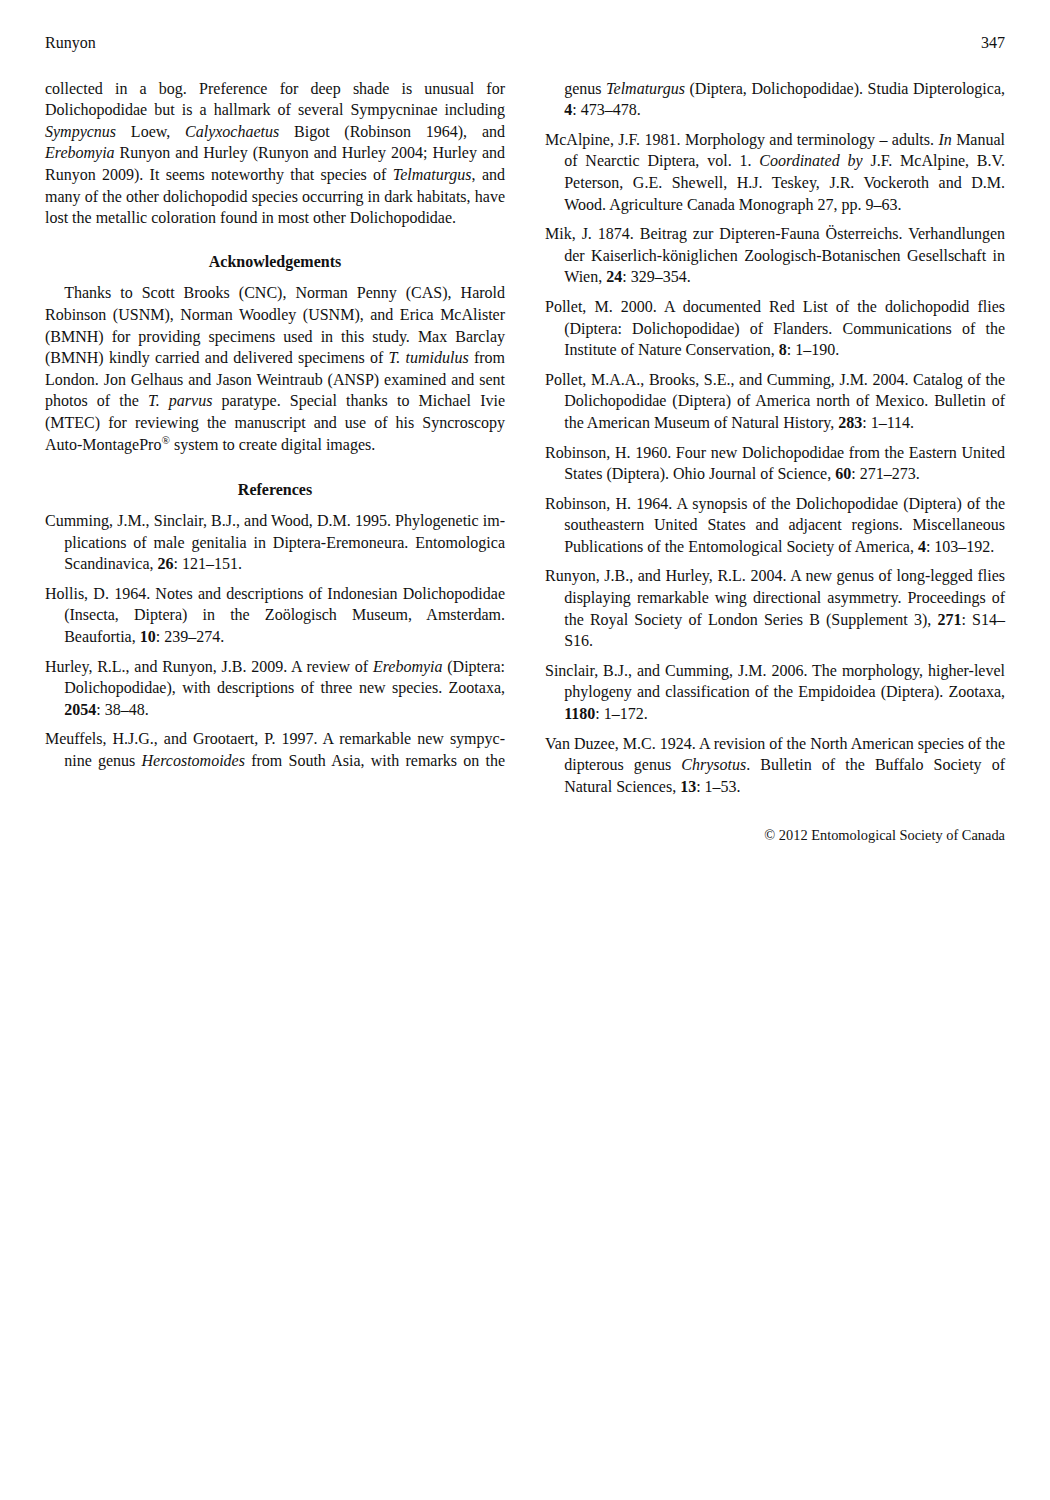Runyon
347
collected in a bog. Preference for deep shade is unusual for Dolichopodidae but is a hallmark of several Sympycninae including Sympycnus Loew, Calyxochaetus Bigot (Robinson 1964), and Erebomyia Runyon and Hurley (Runyon and Hurley 2004; Hurley and Runyon 2009). It seems noteworthy that species of Telmaturgus, and many of the other dolichopodid species occurring in dark habitats, have lost the metallic coloration found in most other Dolichopodidae.
Acknowledgements
Thanks to Scott Brooks (CNC), Norman Penny (CAS), Harold Robinson (USNM), Norman Woodley (USNM), and Erica McAlister (BMNH) for providing specimens used in this study. Max Barclay (BMNH) kindly carried and delivered specimens of T. tumidulus from London. Jon Gelhaus and Jason Weintraub (ANSP) examined and sent photos of the T. parvus paratype. Special thanks to Michael Ivie (MTEC) for reviewing the manuscript and use of his Syncroscopy Auto-MontagePro® system to create digital images.
References
Cumming, J.M., Sinclair, B.J., and Wood, D.M. 1995. Phylogenetic implications of male genitalia in Diptera-Eremoneura. Entomologica Scandinavica, 26: 121–151.
Hollis, D. 1964. Notes and descriptions of Indonesian Dolichopodidae (Insecta, Diptera) in the Zoölogisch Museum, Amsterdam. Beaufortia, 10: 239–274.
Hurley, R.L., and Runyon, J.B. 2009. A review of Erebomyia (Diptera: Dolichopodidae), with descriptions of three new species. Zootaxa, 2054: 38–48.
Meuffels, H.J.G., and Grootaert, P. 1997. A remarkable new sympycnine genus Hercostomoides from South Asia, with remarks on the genus Telmaturgus (Diptera, Dolichopodidae). Studia Dipterologica, 4: 473–478.
McAlpine, J.F. 1981. Morphology and terminology – adults. In Manual of Nearctic Diptera, vol. 1. Coordinated by J.F. McAlpine, B.V. Peterson, G.E. Shewell, H.J. Teskey, J.R. Vockeroth and D.M. Wood. Agriculture Canada Monograph 27, pp. 9–63.
Mik, J. 1874. Beitrag zur Dipteren-Fauna Österreichs. Verhandlungen der Kaiserlich-königlichen Zoologisch-Botanischen Gesellschaft in Wien, 24: 329–354.
Pollet, M. 2000. A documented Red List of the dolichopodid flies (Diptera: Dolichopodidae) of Flanders. Communications of the Institute of Nature Conservation, 8: 1–190.
Pollet, M.A.A., Brooks, S.E., and Cumming, J.M. 2004. Catalog of the Dolichopodidae (Diptera) of America north of Mexico. Bulletin of the American Museum of Natural History, 283: 1–114.
Robinson, H. 1960. Four new Dolichopodidae from the Eastern United States (Diptera). Ohio Journal of Science, 60: 271–273.
Robinson, H. 1964. A synopsis of the Dolichopodidae (Diptera) of the southeastern United States and adjacent regions. Miscellaneous Publications of the Entomological Society of America, 4: 103–192.
Runyon, J.B., and Hurley, R.L. 2004. A new genus of long-legged flies displaying remarkable wing directional asymmetry. Proceedings of the Royal Society of London Series B (Supplement 3), 271: S14–S16.
Sinclair, B.J., and Cumming, J.M. 2006. The morphology, higher-level phylogeny and classification of the Empidoidea (Diptera). Zootaxa, 1180: 1–172.
Van Duzee, M.C. 1924. A revision of the North American species of the dipterous genus Chrysotus. Bulletin of the Buffalo Society of Natural Sciences, 13: 1–53.
© 2012 Entomological Society of Canada